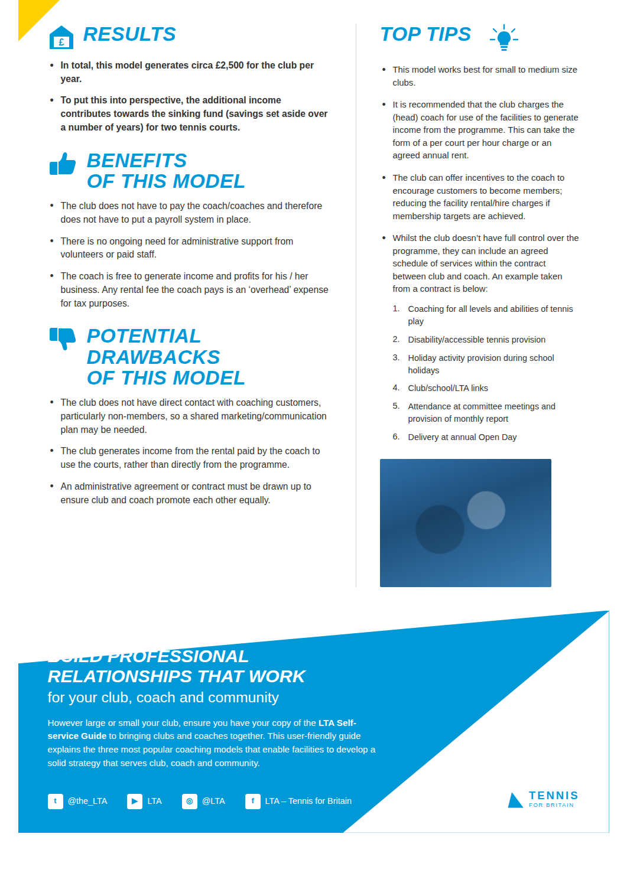£
Results
In total, this model generates circa £2,500 for the club per year.
To put this into perspective, the additional income contributes towards the sinking fund (savings set aside over a number of years) for two tennis courts.
Benefits
of this model
The club does not have to pay the coach/coaches and therefore does not have to put a payroll system in place.
There is no ongoing need for administrative support from volunteers or paid staff.
The coach is free to generate income and profits for his / her business. Any rental fee the coach pays is an ‘overhead’ expense for tax purposes.
Potential drawbacks
of this model
The club does not have direct contact with coaching customers, particularly non-members, so a shared marketing/communication plan may be needed.
The club generates income from the rental paid by the coach to use the courts, rather than directly from the programme.
An administrative agreement or contract must be drawn up to ensure club and coach promote each other equally.
Top tips
This model works best for small to medium size clubs.
It is recommended that the club charges the (head) coach for use of the facilities to generate income from the programme. This can take the form of a per court per hour charge or an agreed annual rent.
The club can offer incentives to the coach to encourage customers to become members; reducing the facility rental/hire charges if membership targets are achieved.
Whilst the club doesn’t have full control over the programme, they can include an agreed schedule of services within the contract between club and coach. An example taken from a contract is below:
Coaching for all levels and abilities of tennis play
Disability/accessible tennis provision
Holiday activity provision during school holidays
Club/school/LTA links
Attendance at committee meetings and provision of monthly report
Delivery at annual Open Day
Build professional
relationships that work for your club, coach and community
However large or small your club, ensure you have your copy of the LTA Self-service Guide to bringing clubs and coaches together. This user-friendly guide explains the three most popular coaching models that enable facilities to develop a solid strategy that serves club, coach and community.
t@the_LTA ▶LTA ◎@LTA f LTA – Tennis for Britain
◣ TENNIS FOR BRITAIN